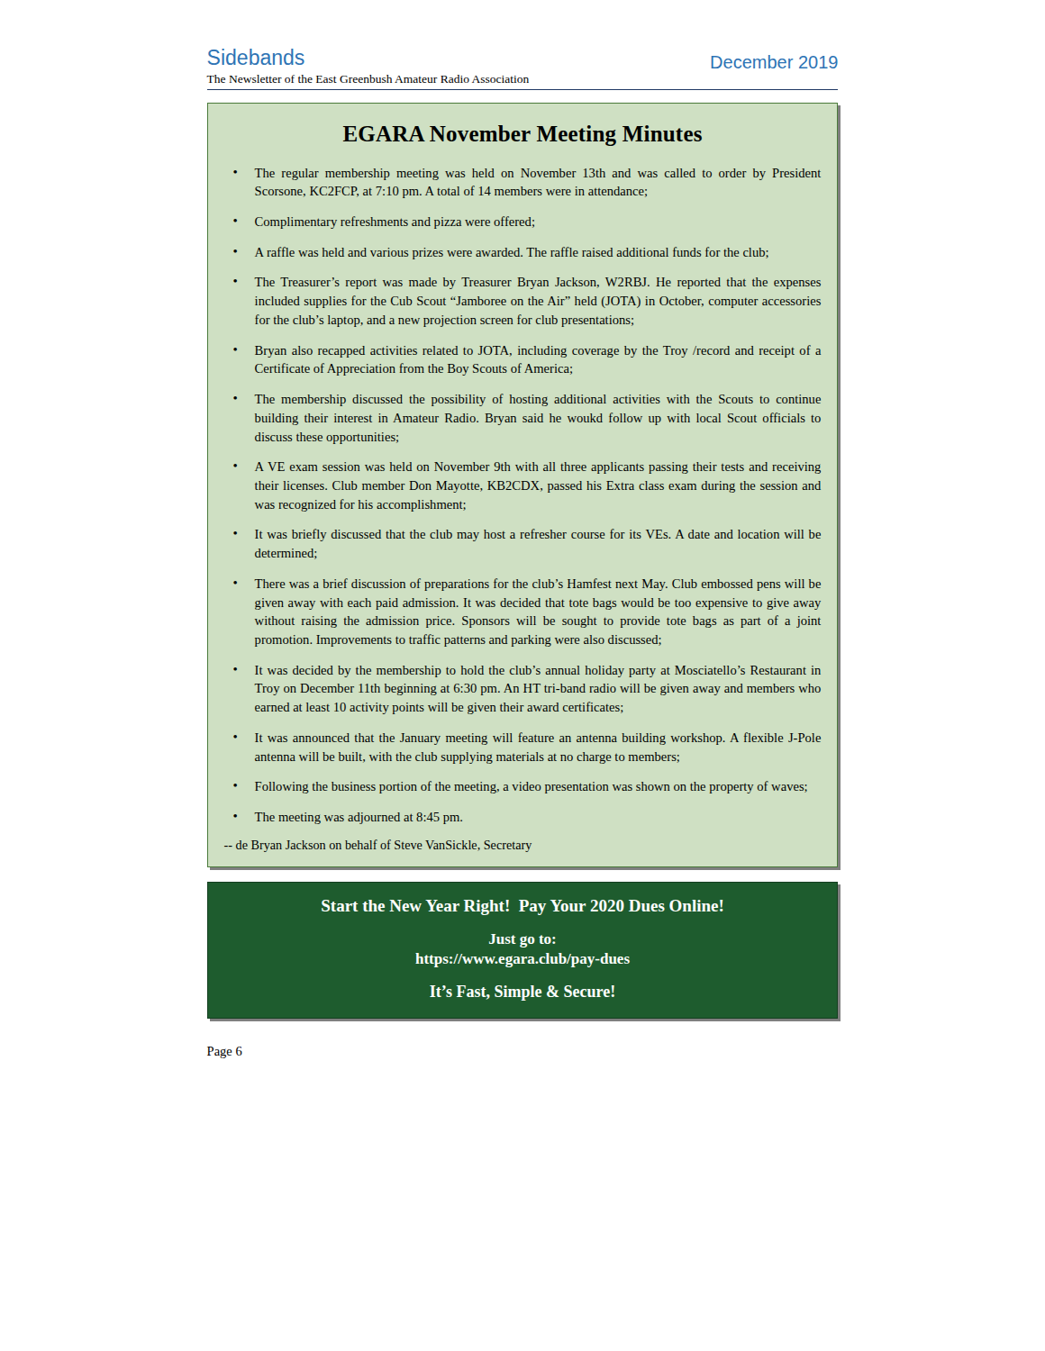Sidebands
The Newsletter of the East Greenbush Amateur Radio Association
December 2019
EGARA November Meeting Minutes
The regular membership meeting was held on November 13th and was called to order by President Scorsone, KC2FCP, at 7:10 pm. A total of 14 members were in attendance;
Complimentary refreshments and pizza were offered;
A raffle was held and various prizes were awarded. The raffle raised additional funds for the club;
The Treasurer’s report was made by Treasurer Bryan Jackson, W2RBJ. He reported that the expenses included supplies for the Cub Scout “Jamboree on the Air” held (JOTA) in October, computer accessories for the club’s laptop, and a new projection screen for club presentations;
Bryan also recapped activities related to JOTA, including coverage by the Troy /record and receipt of a Certificate of Appreciation from the Boy Scouts of America;
The membership discussed the possibility of hosting additional activities with the Scouts to continue building their interest in Amateur Radio. Bryan said he woukd follow up with local Scout officials to discuss these opportunities;
A VE exam session was held on November 9th with all three applicants passing their tests and receiving their licenses. Club member Don Mayotte, KB2CDX, passed his Extra class exam during the session and was recognized for his accomplishment;
It was briefly discussed that the club may host a refresher course for its VEs. A date and location will be determined;
There was a brief discussion of preparations for the club’s Hamfest next May. Club embossed pens will be given away with each paid admission. It was decided that tote bags would be too expensive to give away without raising the admission price. Sponsors will be sought to provide tote bags as part of a joint promotion. Improvements to traffic patterns and parking were also discussed;
It was decided by the membership to hold the club’s annual holiday party at Mosciatello’s Restaurant in Troy on December 11th beginning at 6:30 pm. An HT tri-band radio will be given away and members who earned at least 10 activity points will be given their award certificates;
It was announced that the January meeting will feature an antenna building workshop. A flexible J-Pole antenna will be built, with the club supplying materials at no charge to members;
Following the business portion of the meeting, a video presentation was shown on the property of waves;
The meeting was adjourned at 8:45 pm.
-- de Bryan Jackson on behalf of Steve VanSickle, Secretary
Start the New Year Right! Pay Your 2020 Dues Online!
Just go to:
https://www.egara.club/pay-dues
It’s Fast, Simple & Secure!
Page 6